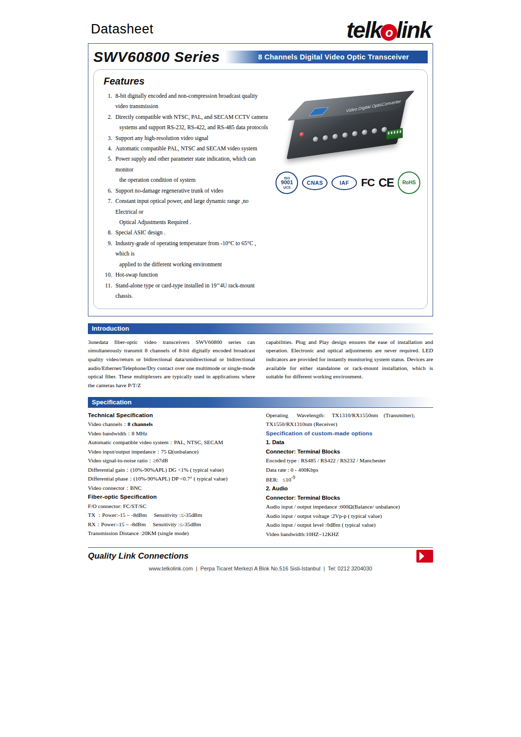Datasheet
telk olink
SWV60800 Series
8 Channels Digital Video Optic Transceiver
Features
8-bit digitally encoded and non-compression broadcast quality video transmission
Directly compatible with NTSC, PAL, and SECAM CCTV camera systems and support RS-232, RS-422, and RS-485 data protocols
Support any high-resolution video signal
Automatic compatible PAL, NTSC and SECAM video system
Power supply and other parameter state indication, which can monitor the operation condition of system
Support no-damage regenerative trunk of video
Constant input optical power, and large dynamic range ,no Electrical or Optical Adjustments Required .
Special ASIC design .
Industry-grade of operating temperature from -10°C to 65°C , which is applied to the different working environment
Hot-swap function
Stand-alone type or card-type installed in 19’’4U rack-mount chassis.
Video Digital OpticConverter
ISO 9001 UCS
CNAS
IAF
FC
CE
RoHS
Introduction
3onedata fiber-optic video transceivers SWV60800 series can simultaneously transmit 8 channels of 8-bit digitally encoded broadcast quality video/return or bidirectional data/unidirectional or bidirectional audio/Ethernet/Telephone/Dry contact over one multimode or single-mode optical fiber. These multiplexers are typically used in applications where the cameras have P/T/Z
capabilities. Plug and Play design ensures the ease of installation and operation. Electronic and optical adjustments are never required. LED indicators are provided for instantly monitoring system status. Devices are available for either standalone or rack-mount installation, which is suitable for different working environment.
Specification
Technical Specification
Video channels：8 channels
Video bandwidth：8 MHz
Automatic compatible video system：PAL, NTSC, SECAM
Video input/output impedance：75 Ω(unbalance)
Video signal-to-noise ratio：≥67dB
Differential gain：(10%-90%APL) DG <1% ( typical value)
Differential phase：(10%-90%APL) DP <0.7° ( typical value)
Video connector：BNC
Fiber-optic Specification
F/O connector: FC/ST/SC
TX ：Power:-15 ~ -8dBm Sensitivity :≤-35dBm
RX：Power:-15 ~ -8dBm Sensitivity :≤-35dBm
Transmission Distance :20KM (single mode)
Operating Wavelength: TX1310/RX1550nm (Transmitter);
TX1550/RX1310nm (Receiver)
Specification of custom-made options
1. Data
Connector: Terminal Blocks
Encoded type : RS485 / RS422 / RS232 / Manchester
Data rate : 0 - 400Kbps
BER: ≤10-9
2. Audio
Connector: Terminal Blocks
Audio input / output impedance :600Ω(Balance/ unbalance)
Audio input / output voltage :2Vp-p ( typical value)
Audio input / output level :0dBm ( typical value)
Video bandwidth:10HZ~12KHZ
Quality Link Connections
www.telkolink.com | Perpa Ticaret Merkezi A Blok No.516 Sisli-Istanbul | Tel: 0212 3204030